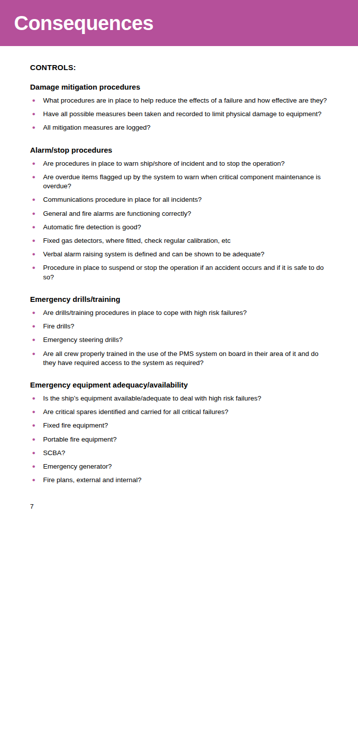Consequences
CONTROLS:
Damage mitigation procedures
What procedures are in place to help reduce the effects of a failure and how effective are they?
Have all possible measures been taken and recorded to limit physical damage to equipment?
All mitigation measures are logged?
Alarm/stop procedures
Are procedures in place to warn ship/shore of incident and to stop the operation?
Are overdue items flagged up by the system to warn when critical component maintenance is overdue?
Communications procedure in place for all incidents?
General and fire alarms are functioning correctly?
Automatic fire detection is good?
Fixed gas detectors, where fitted, check regular calibration, etc
Verbal alarm raising system is defined and can be shown to be adequate?
Procedure in place to suspend or stop the operation if an accident occurs and if it is safe to do so?
Emergency drills/training
Are drills/training procedures in place to cope with high risk failures?
Fire drills?
Emergency steering drills?
Are all crew properly trained in the use of the PMS system on board in their area of it and do they have required access to the system as required?
Emergency equipment adequacy/availability
Is the ship’s equipment available/adequate to deal with high risk failures?
Are critical spares identified and carried for all critical failures?
Fixed fire equipment?
Portable fire equipment?
SCBA?
Emergency generator?
Fire plans, external and internal?
7